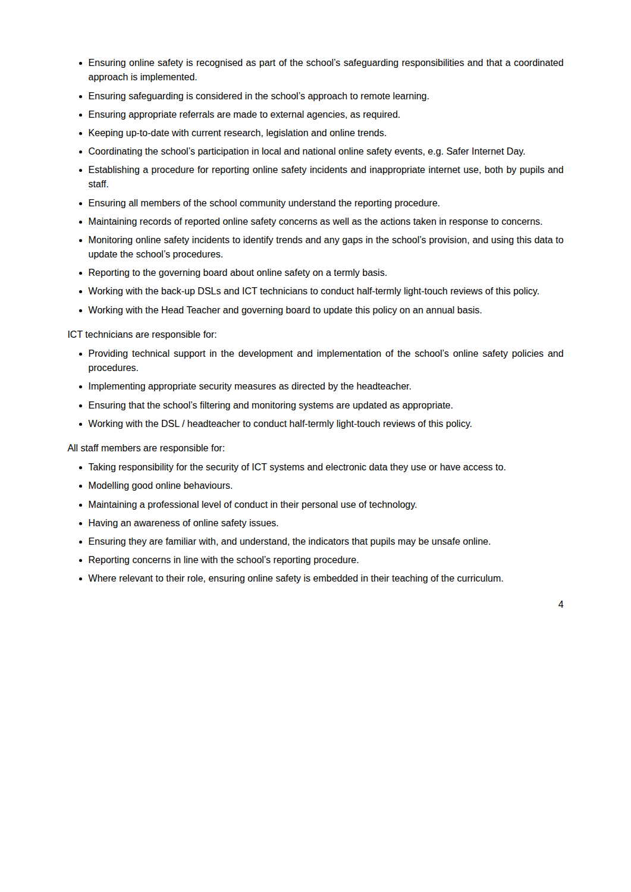Ensuring online safety is recognised as part of the school’s safeguarding responsibilities and that a coordinated approach is implemented.
Ensuring safeguarding is considered in the school’s approach to remote learning.
Ensuring appropriate referrals are made to external agencies, as required.
Keeping up-to-date with current research, legislation and online trends.
Coordinating the school’s participation in local and national online safety events, e.g. Safer Internet Day.
Establishing a procedure for reporting online safety incidents and inappropriate internet use, both by pupils and staff.
Ensuring all members of the school community understand the reporting procedure.
Maintaining records of reported online safety concerns as well as the actions taken in response to concerns.
Monitoring online safety incidents to identify trends and any gaps in the school’s provision, and using this data to update the school’s procedures.
Reporting to the governing board about online safety on a termly basis.
Working with the back-up DSLs and ICT technicians to conduct half-termly light-touch reviews of this policy.
Working with the Head Teacher and governing board to update this policy on an annual basis.
ICT technicians are responsible for:
Providing technical support in the development and implementation of the school’s online safety policies and procedures.
Implementing appropriate security measures as directed by the headteacher.
Ensuring that the school’s filtering and monitoring systems are updated as appropriate.
Working with the DSL / headteacher to conduct half-termly light-touch reviews of this policy.
All staff members are responsible for:
Taking responsibility for the security of ICT systems and electronic data they use or have access to.
Modelling good online behaviours.
Maintaining a professional level of conduct in their personal use of technology.
Having an awareness of online safety issues.
Ensuring they are familiar with, and understand, the indicators that pupils may be unsafe online.
Reporting concerns in line with the school’s reporting procedure.
Where relevant to their role, ensuring online safety is embedded in their teaching of the curriculum.
4